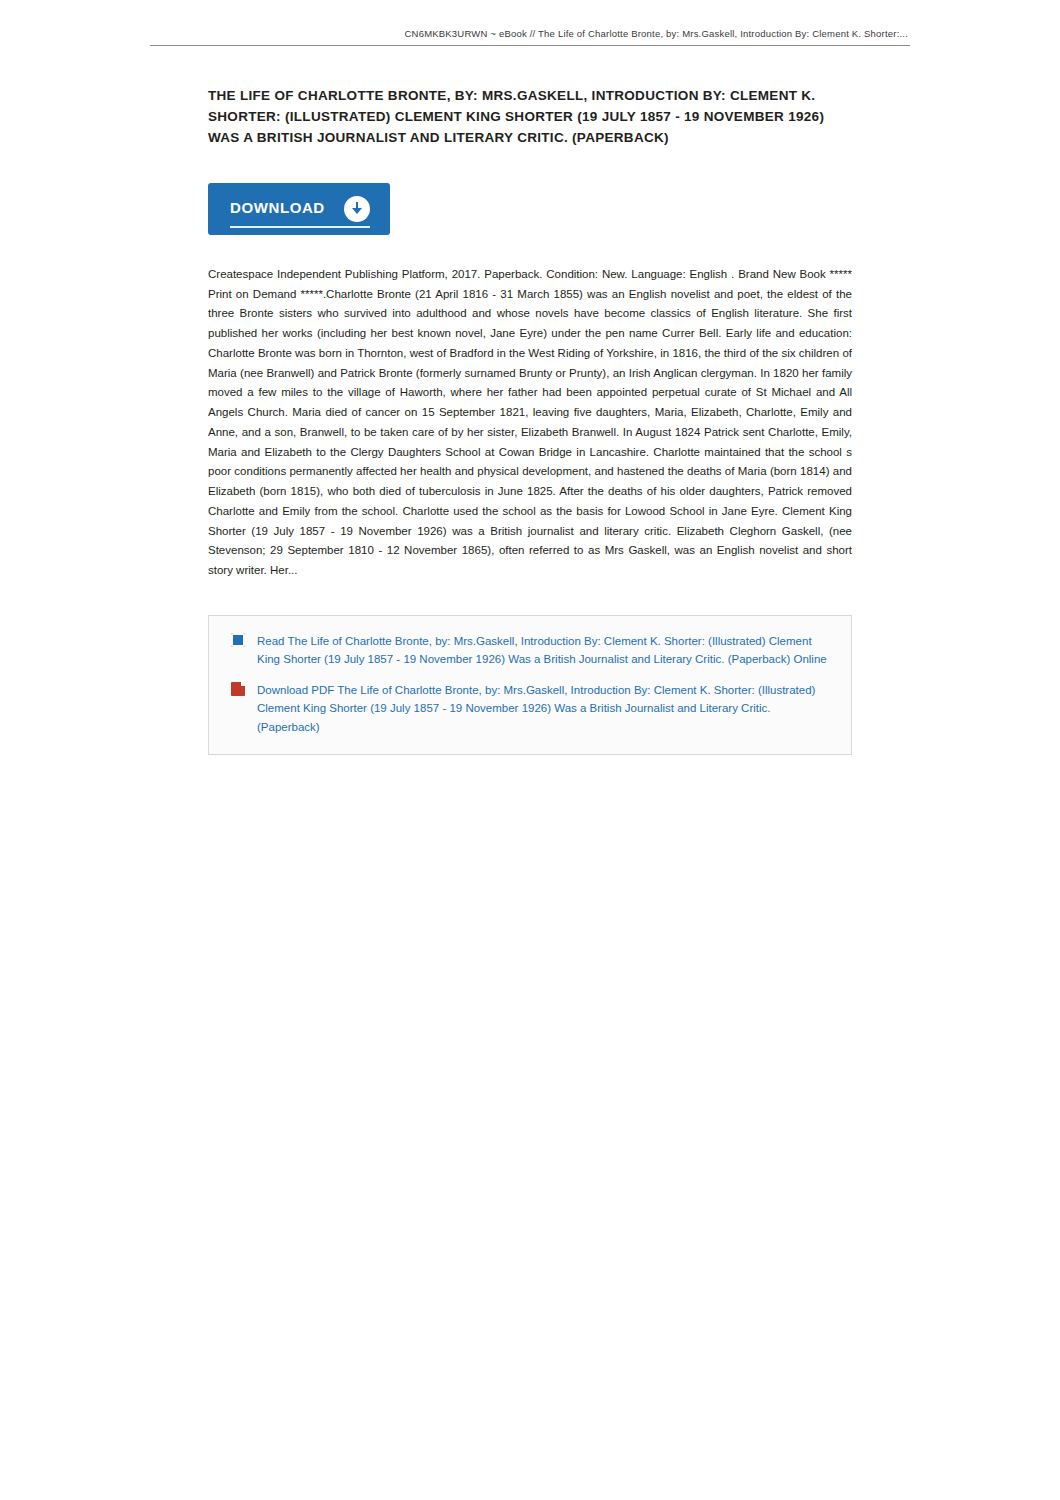CN6MKBK3URWN ~ eBook // The Life of Charlotte Bronte, by: Mrs.Gaskell, Introduction By: Clement K. Shorter:...
The Life of Charlotte Bronte, by: Mrs.Gaskell, Introduction By: Clement K. Shorter: (Illustrated) Clement King Shorter (19 July 1857 - 19 November 1926) was a British Journalist and Literary Critic. (Paperback)
DOWNLOAD
Createspace Independent Publishing Platform, 2017. Paperback. Condition: New. Language: English . Brand New Book ***** Print on Demand *****.Charlotte Bronte (21 April 1816 - 31 March 1855) was an English novelist and poet, the eldest of the three Bronte sisters who survived into adulthood and whose novels have become classics of English literature. She first published her works (including her best known novel, Jane Eyre) under the pen name Currer Bell. Early life and education: Charlotte Bronte was born in Thornton, west of Bradford in the West Riding of Yorkshire, in 1816, the third of the six children of Maria (nee Branwell) and Patrick Bronte (formerly surnamed Brunty or Prunty), an Irish Anglican clergyman. In 1820 her family moved a few miles to the village of Haworth, where her father had been appointed perpetual curate of St Michael and All Angels Church. Maria died of cancer on 15 September 1821, leaving five daughters, Maria, Elizabeth, Charlotte, Emily and Anne, and a son, Branwell, to be taken care of by her sister, Elizabeth Branwell. In August 1824 Patrick sent Charlotte, Emily, Maria and Elizabeth to the Clergy Daughters School at Cowan Bridge in Lancashire. Charlotte maintained that the school s poor conditions permanently affected her health and physical development, and hastened the deaths of Maria (born 1814) and Elizabeth (born 1815), who both died of tuberculosis in June 1825. After the deaths of his older daughters, Patrick removed Charlotte and Emily from the school. Charlotte used the school as the basis for Lowood School in Jane Eyre. Clement King Shorter (19 July 1857 - 19 November 1926) was a British journalist and literary critic. Elizabeth Cleghorn Gaskell, (nee Stevenson; 29 September 1810 - 12 November 1865), often referred to as Mrs Gaskell, was an English novelist and short story writer. Her...
Read The Life of Charlotte Bronte, by: Mrs.Gaskell, Introduction By: Clement K. Shorter: (Illustrated) Clement King Shorter (19 July 1857 - 19 November 1926) Was a British Journalist and Literary Critic. (Paperback) Online
Download PDF The Life of Charlotte Bronte, by: Mrs.Gaskell, Introduction By: Clement K. Shorter: (Illustrated) Clement King Shorter (19 July 1857 - 19 November 1926) Was a British Journalist and Literary Critic. (Paperback)